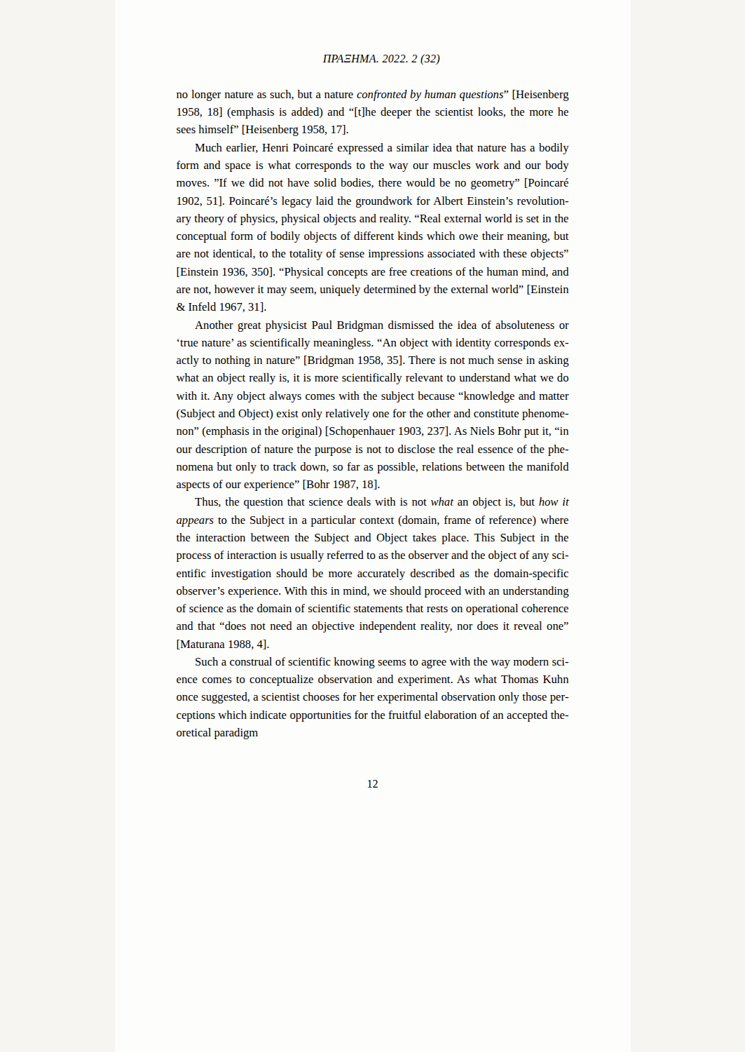ΠΡΑΞΗΜΑ. 2022. 2 (32)
no longer nature as such, but a nature confronted by human questions” [Heisenberg 1958, 18] (emphasis is added) and “[t]he deeper the scientist looks, the more he sees himself” [Heisenberg 1958, 17].
Much earlier, Henri Poincaré expressed a similar idea that nature has a bodily form and space is what corresponds to the way our muscles work and our body moves. ”If we did not have solid bodies, there would be no geometry” [Poincaré 1902, 51]. Poincaré’s legacy laid the groundwork for Albert Einstein’s revolutionary theory of physics, physical objects and reality. “Real external world is set in the conceptual form of bodily objects of different kinds which owe their meaning, but are not identical, to the totality of sense impressions associated with these objects” [Einstein 1936, 350]. “Physical concepts are free creations of the human mind, and are not, however it may seem, uniquely determined by the external world” [Einstein & Infeld 1967, 31].
Another great physicist Paul Bridgman dismissed the idea of absoluteness or ‘true nature’ as scientifically meaningless. “An object with identity corresponds exactly to nothing in nature” [Bridgman 1958, 35]. There is not much sense in asking what an object really is, it is more scientifically relevant to understand what we do with it. Any object always comes with the subject because “knowledge and matter (Subject and Object) exist only relatively one for the other and constitute phenomenon” (emphasis in the original) [Schopenhauer 1903, 237]. As Niels Bohr put it, “in our description of nature the purpose is not to disclose the real essence of the phenomena but only to track down, so far as possible, relations between the manifold aspects of our experience” [Bohr 1987, 18].
Thus, the question that science deals with is not what an object is, but how it appears to the Subject in a particular context (domain, frame of reference) where the interaction between the Subject and Object takes place. This Subject in the process of interaction is usually referred to as the observer and the object of any scientific investigation should be more accurately described as the domain-specific observer’s experience. With this in mind, we should proceed with an understanding of science as the domain of scientific statements that rests on operational coherence and that “does not need an objective independent reality, nor does it reveal one” [Maturana 1988, 4].
Such a construal of scientific knowing seems to agree with the way modern science comes to conceptualize observation and experiment. As what Thomas Kuhn once suggested, a scientist chooses for her experimental observation only those perceptions which indicate opportunities for the fruitful elaboration of an accepted theoretical paradigm
12